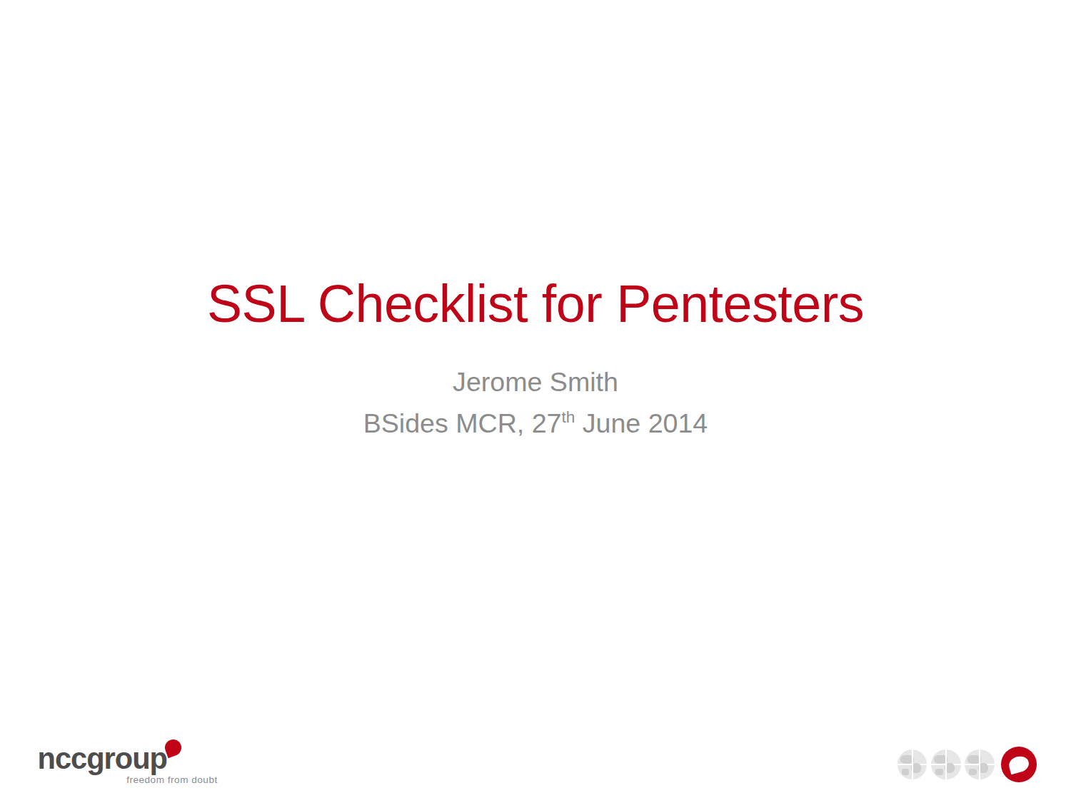SSL Checklist for Pentesters
Jerome Smith
BSides MCR, 27th June 2014
nccgroup
freedom from doubt